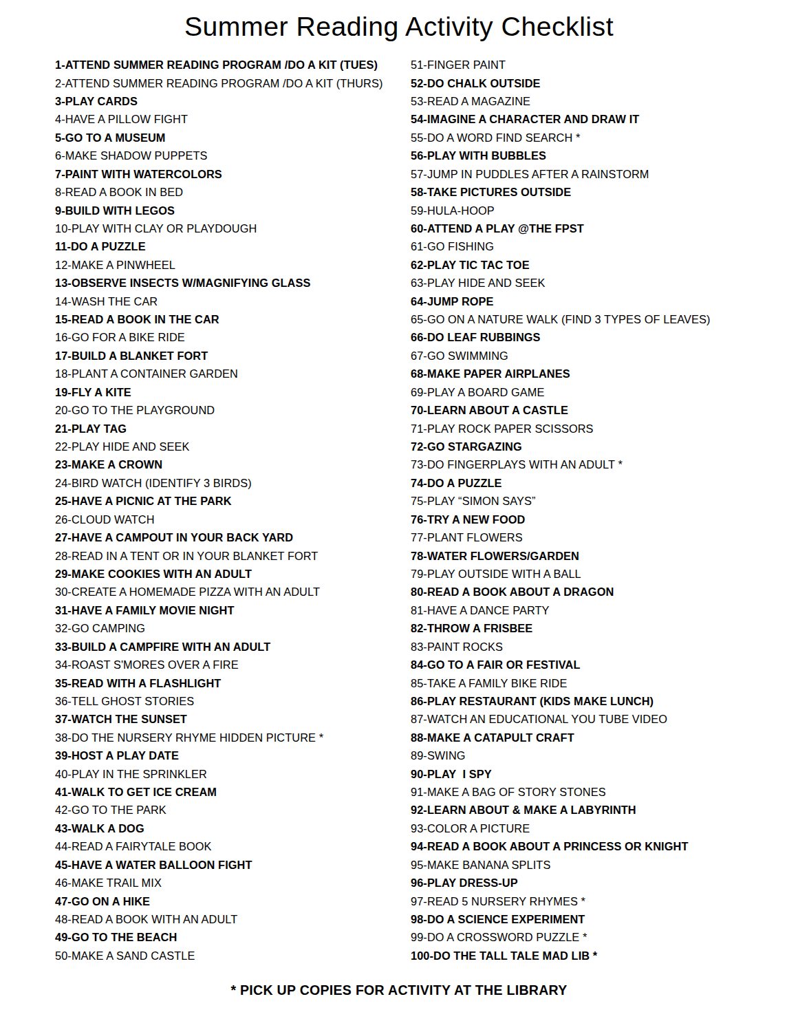Summer Reading Activity Checklist
1-ATTEND SUMMER READING PROGRAM /DO A KIT (TUES)
2-ATTEND SUMMER READING PROGRAM /DO A KIT (THURS)
3-PLAY CARDS
4-HAVE A PILLOW FIGHT
5-GO TO A MUSEUM
6-MAKE SHADOW PUPPETS
7-PAINT WITH WATERCOLORS
8-READ A BOOK IN BED
9-BUILD WITH LEGOS
10-PLAY WITH CLAY OR PLAYDOUGH
11-DO A PUZZLE
12-MAKE A PINWHEEL
13-OBSERVE INSECTS W/MAGNIFYING GLASS
14-WASH THE CAR
15-READ A BOOK IN THE CAR
16-GO FOR A BIKE RIDE
17-BUILD A BLANKET FORT
18-PLANT A CONTAINER GARDEN
19-FLY A KITE
20-GO TO THE PLAYGROUND
21-PLAY TAG
22-PLAY HIDE AND SEEK
23-MAKE A CROWN
24-BIRD WATCH (IDENTIFY 3 BIRDS)
25-HAVE A PICNIC AT THE PARK
26-CLOUD WATCH
27-HAVE A CAMPOUT IN YOUR BACK YARD
28-READ IN A TENT OR IN YOUR BLANKET FORT
29-MAKE COOKIES WITH AN ADULT
30-CREATE A HOMEMADE PIZZA WITH AN ADULT
31-HAVE A FAMILY MOVIE NIGHT
32-GO CAMPING
33-BUILD A CAMPFIRE WITH AN ADULT
34-ROAST S'MORES OVER A FIRE
35-READ WITH A FLASHLIGHT
36-TELL GHOST STORIES
37-WATCH THE SUNSET
38-DO THE NURSERY RHYME HIDDEN PICTURE *
39-HOST A PLAY DATE
40-PLAY IN THE SPRINKLER
41-WALK TO GET ICE CREAM
42-GO TO THE PARK
43-WALK A DOG
44-READ A FAIRYTALE BOOK
45-HAVE A WATER BALLOON FIGHT
46-MAKE TRAIL MIX
47-GO ON A HIKE
48-READ A BOOK WITH AN ADULT
49-GO TO THE BEACH
50-MAKE A SAND CASTLE
51-FINGER PAINT
52-DO CHALK OUTSIDE
53-READ A MAGAZINE
54-IMAGINE A CHARACTER AND DRAW IT
55-DO A WORD FIND SEARCH *
56-PLAY WITH BUBBLES
57-JUMP IN PUDDLES AFTER A RAINSTORM
58-TAKE PICTURES OUTSIDE
59-HULA-HOOP
60-ATTEND A PLAY @THE FPST
61-GO FISHING
62-PLAY TIC TAC TOE
63-PLAY HIDE AND SEEK
64-JUMP ROPE
65-GO ON A NATURE WALK (FIND 3 TYPES OF LEAVES)
66-DO LEAF RUBBINGS
67-GO SWIMMING
68-MAKE PAPER AIRPLANES
69-PLAY A BOARD GAME
70-LEARN ABOUT A CASTLE
71-PLAY ROCK PAPER SCISSORS
72-GO STARGAZING
73-DO FINGERPLAYS WITH AN ADULT *
74-DO A PUZZLE
75-PLAY “SIMON SAYS”
76-TRY A NEW FOOD
77-PLANT FLOWERS
78-WATER FLOWERS/GARDEN
79-PLAY OUTSIDE WITH A BALL
80-READ A BOOK ABOUT A DRAGON
81-HAVE A DANCE PARTY
82-THROW A FRISBEE
83-PAINT ROCKS
84-GO TO A FAIR OR FESTIVAL
85-TAKE A FAMILY BIKE RIDE
86-PLAY RESTAURANT (KIDS MAKE LUNCH)
87-WATCH AN EDUCATIONAL YOU TUBE VIDEO
88-MAKE A CATAPULT CRAFT
89-SWING
90-PLAY I SPY
91-MAKE A BAG OF STORY STONES
92-LEARN ABOUT & MAKE A LABYRINTH
93-COLOR A PICTURE
94-READ A BOOK ABOUT A PRINCESS OR KNIGHT
95-MAKE BANANA SPLITS
96-PLAY DRESS-UP
97-READ 5 NURSERY RHYMES *
98-DO A SCIENCE EXPERIMENT
99-DO A CROSSWORD PUZZLE *
100-DO THE TALL TALE MAD LIB *
* PICK UP COPIES FOR ACTIVITY AT THE LIBRARY